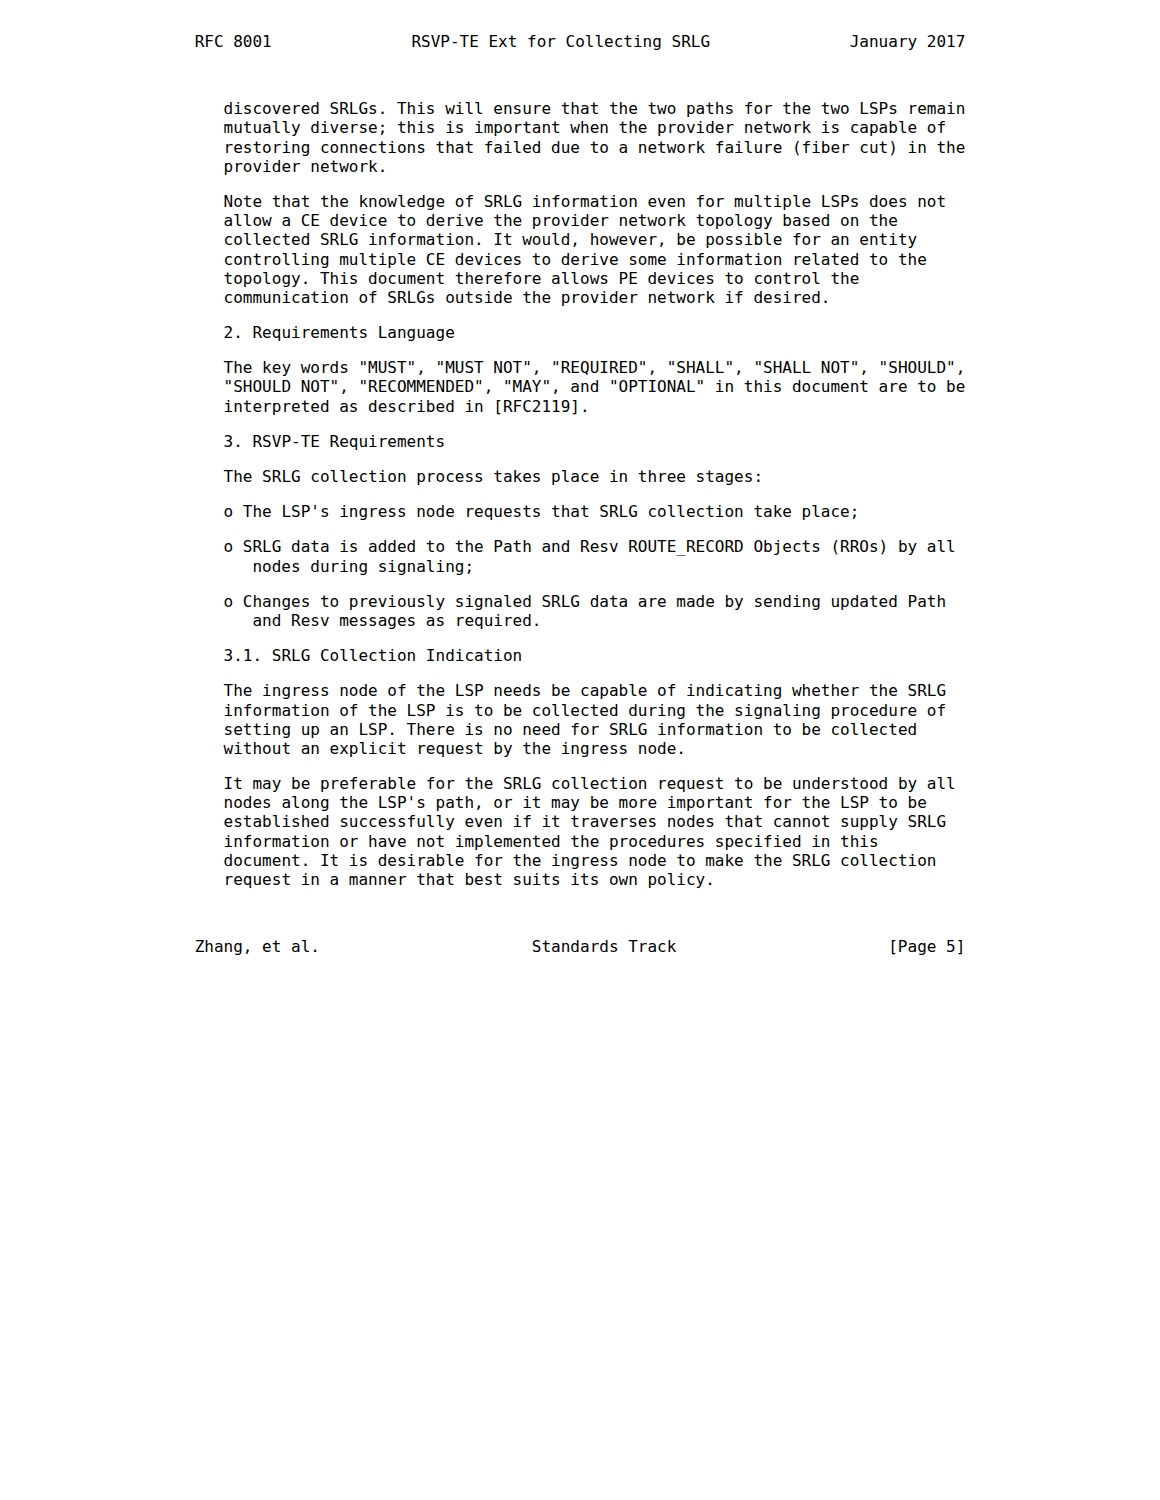RFC 8001 RSVP-TE Ext for Collecting SRLG January 2017
discovered SRLGs. This will ensure that the two paths for the two LSPs remain mutually diverse; this is important when the provider network is capable of restoring connections that failed due to a network failure (fiber cut) in the provider network.
Note that the knowledge of SRLG information even for multiple LSPs does not allow a CE device to derive the provider network topology based on the collected SRLG information. It would, however, be possible for an entity controlling multiple CE devices to derive some information related to the topology. This document therefore allows PE devices to control the communication of SRLGs outside the provider network if desired.
2. Requirements Language
The key words "MUST", "MUST NOT", "REQUIRED", "SHALL", "SHALL NOT", "SHOULD", "SHOULD NOT", "RECOMMENDED", "MAY", and "OPTIONAL" in this document are to be interpreted as described in [RFC2119].
3. RSVP-TE Requirements
The SRLG collection process takes place in three stages:
The LSP's ingress node requests that SRLG collection take place;
SRLG data is added to the Path and Resv ROUTE_RECORD Objects (RROs) by all nodes during signaling;
Changes to previously signaled SRLG data are made by sending updated Path and Resv messages as required.
3.1. SRLG Collection Indication
The ingress node of the LSP needs be capable of indicating whether the SRLG information of the LSP is to be collected during the signaling procedure of setting up an LSP. There is no need for SRLG information to be collected without an explicit request by the ingress node.
It may be preferable for the SRLG collection request to be understood by all nodes along the LSP's path, or it may be more important for the LSP to be established successfully even if it traverses nodes that cannot supply SRLG information or have not implemented the procedures specified in this document. It is desirable for the ingress node to make the SRLG collection request in a manner that best suits its own policy.
Zhang, et al. Standards Track [Page 5]